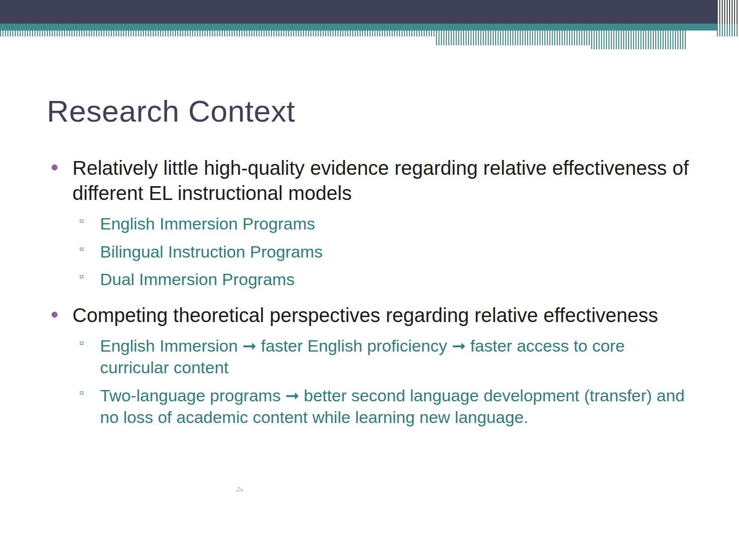Research Context
Relatively little high-quality evidence regarding relative effectiveness of different EL instructional models
English Immersion Programs
Bilingual Instruction Programs
Dual Immersion Programs
Competing theoretical perspectives regarding relative effectiveness
English Immersion ➞ faster English proficiency ➞ faster access to core curricular content
Two-language programs ➞ better second language development (transfer) and no loss of academic content while learning new language.
4